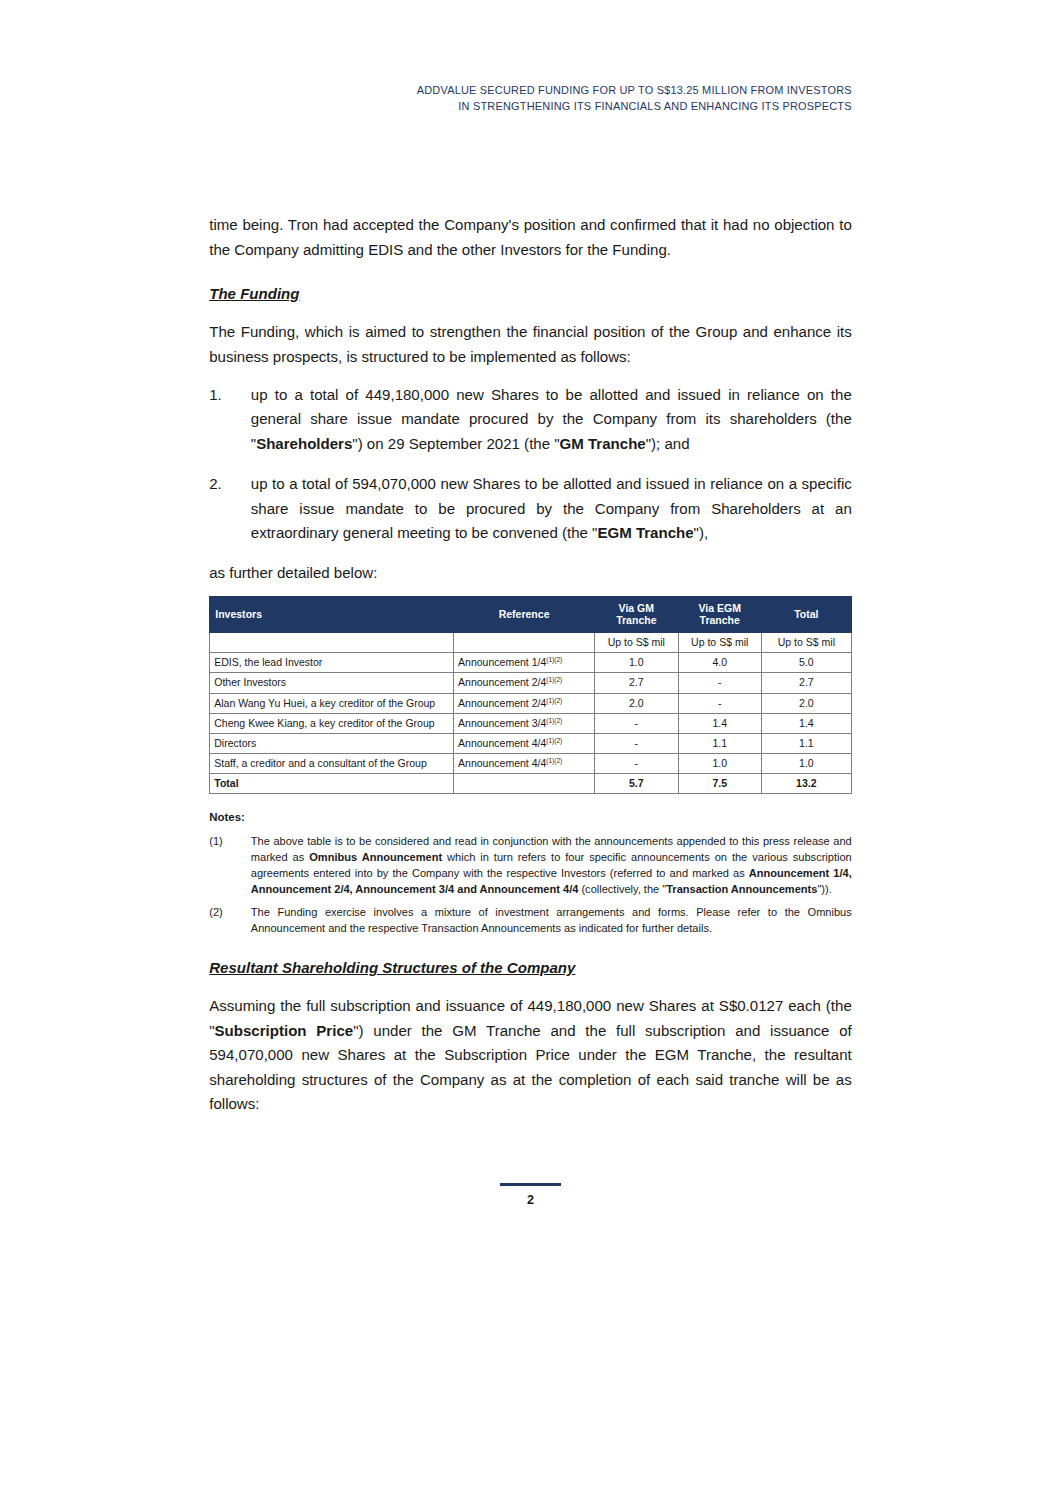ADDVALUE SECURED FUNDING FOR UP TO S$13.25 MILLION FROM INVESTORS
IN STRENGTHENING ITS FINANCIALS AND ENHANCING ITS PROSPECTS
time being. Tron had accepted the Company's position and confirmed that it had no objection to the Company admitting EDIS and the other Investors for the Funding.
The Funding
The Funding, which is aimed to strengthen the financial position of the Group and enhance its business prospects, is structured to be implemented as follows:
up to a total of 449,180,000 new Shares to be allotted and issued in reliance on the general share issue mandate procured by the Company from its shareholders (the "Shareholders") on 29 September 2021 (the "GM Tranche"); and
up to a total of 594,070,000 new Shares to be allotted and issued in reliance on a specific share issue mandate to be procured by the Company from Shareholders at an extraordinary general meeting to be convened (the "EGM Tranche"),
as further detailed below:
| Investors | Reference | Via GM Tranche | Via EGM Tranche | Total |
| --- | --- | --- | --- | --- |
| | | Up to S$ mil | Up to S$ mil | Up to S$ mil |
| EDIS, the lead Investor | Announcement 1/4 (1)(2) | 1.0 | 4.0 | 5.0 |
| Other Investors | Announcement 2/4 (1)(2) | 2.7 | - | 2.7 |
| Alan Wang Yu Huei, a key creditor of the Group | Announcement 2/4 (1)(2) | 2.0 | - | 2.0 |
| Cheng Kwee Kiang, a key creditor of the Group | Announcement 3/4 (1)(2) | - | 1.4 | 1.4 |
| Directors | Announcement 4/4 (1)(2) | - | 1.1 | 1.1 |
| Staff, a creditor and a consultant of the Group | Announcement 4/4 (1)(2) | - | 1.0 | 1.0 |
| Total | | 5.7 | 7.5 | 13.2 |
Notes:
The above table is to be considered and read in conjunction with the announcements appended to this press release and marked as Omnibus Announcement which in turn refers to four specific announcements on the various subscription agreements entered into by the Company with the respective Investors (referred to and marked as Announcement 1/4, Announcement 2/4, Announcement 3/4 and Announcement 4/4 (collectively, the "Transaction Announcements")).
The Funding exercise involves a mixture of investment arrangements and forms. Please refer to the Omnibus Announcement and the respective Transaction Announcements as indicated for further details.
Resultant Shareholding Structures of the Company
Assuming the full subscription and issuance of 449,180,000 new Shares at S$0.0127 each (the "Subscription Price") under the GM Tranche and the full subscription and issuance of 594,070,000 new Shares at the Subscription Price under the EGM Tranche, the resultant shareholding structures of the Company as at the completion of each said tranche will be as follows:
2